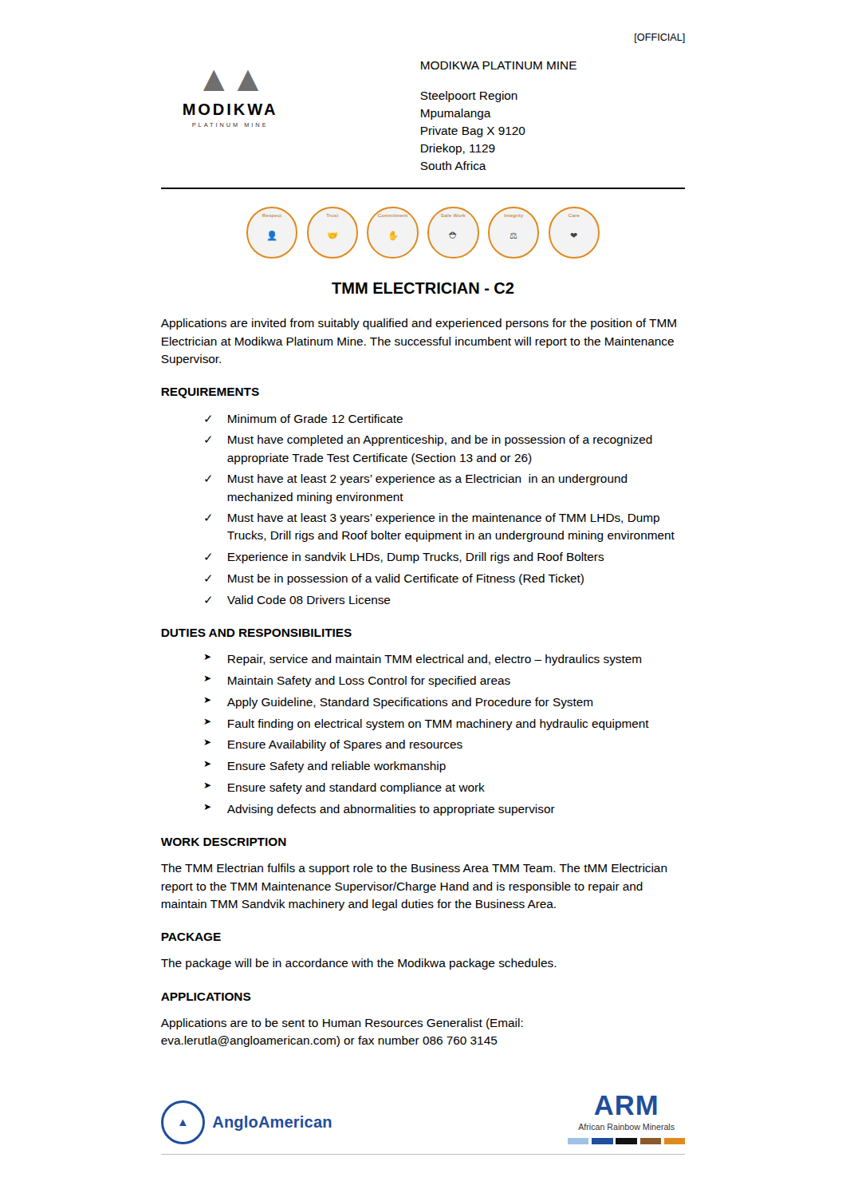[OFFICIAL]
▲▲
MODIKWA
PLATINUM MINE
MODIKWA PLATINUM MINE
Steelpoort Region
Mpumalanga
Private Bag X 9120
Driekop, 1129
South Africa
Respect👤
Trust🤝
Commitment✋
Safe Work⛑
Integrity⚖
Care❤
TMM ELECTRICIAN - C2
Applications are invited from suitably qualified and experienced persons for the position of TMM Electrician at Modikwa Platinum Mine. The successful incumbent will report to the Maintenance Supervisor.
REQUIREMENTS
Minimum of Grade 12 Certificate
Must have completed an Apprenticeship, and be in possession of a recognized appropriate Trade Test Certificate (Section 13 and or 26)
Must have at least 2 years’ experience as a Electrician in an underground mechanized mining environment
Must have at least 3 years’ experience in the maintenance of TMM LHDs, Dump Trucks, Drill rigs and Roof bolter equipment in an underground mining environment
Experience in sandvik LHDs, Dump Trucks, Drill rigs and Roof Bolters
Must be in possession of a valid Certificate of Fitness (Red Ticket)
Valid Code 08 Drivers License
DUTIES AND RESPONSIBILITIES
Repair, service and maintain TMM electrical and, electro – hydraulics system
Maintain Safety and Loss Control for specified areas
Apply Guideline, Standard Specifications and Procedure for System
Fault finding on electrical system on TMM machinery and hydraulic equipment
Ensure Availability of Spares and resources
Ensure Safety and reliable workmanship
Ensure safety and standard compliance at work
Advising defects and abnormalities to appropriate supervisor
WORK DESCRIPTION
The TMM Electrian fulfils a support role to the Business Area TMM Team. The tMM Electrician report to the TMM Maintenance Supervisor/Charge Hand and is responsible to repair and maintain TMM Sandvik machinery and legal duties for the Business Area.
PACKAGE
The package will be in accordance with the Modikwa package schedules.
APPLICATIONS
Applications are to be sent to Human Resources Generalist (Email: eva.lerutla@angloamerican.com) or fax number 086 760 3145
▲
AngloAmerican
ARM
African Rainbow Minerals